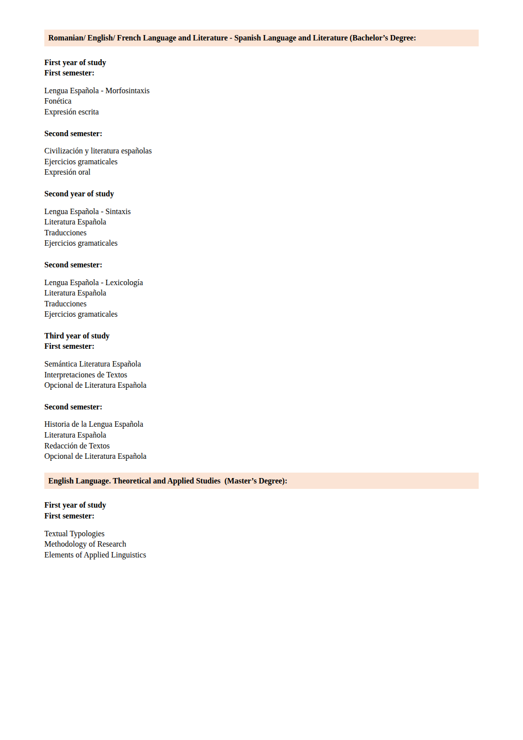Romanian/ English/ French Language and Literature - Spanish Language and Literature (Bachelor’s Degree:
First year of study
First semester:
Lengua Española - Morfosintaxis
Fonética
Expresión escrita
Second semester:
Civilización y literatura españolas
Ejercicios gramaticales
Expresión oral
Second year of study
Lengua Española - Sintaxis
Literatura Española
Traducciones
Ejercicios gramaticales
Second semester:
Lengua Española - Lexicología
Literatura Española
Traducciones
Ejercicios gramaticales
Third year of study
First semester:
Semántica Literatura Española
Interpretaciones de Textos
Opcional de Literatura Española
Second semester:
Historia de la Lengua Española
Literatura Española
Redacción de Textos
Opcional de Literatura Española
English Language. Theoretical and Applied Studies (Master’s Degree):
First year of study
First semester:
Textual Typologies
Methodology of Research
Elements of Applied Linguistics